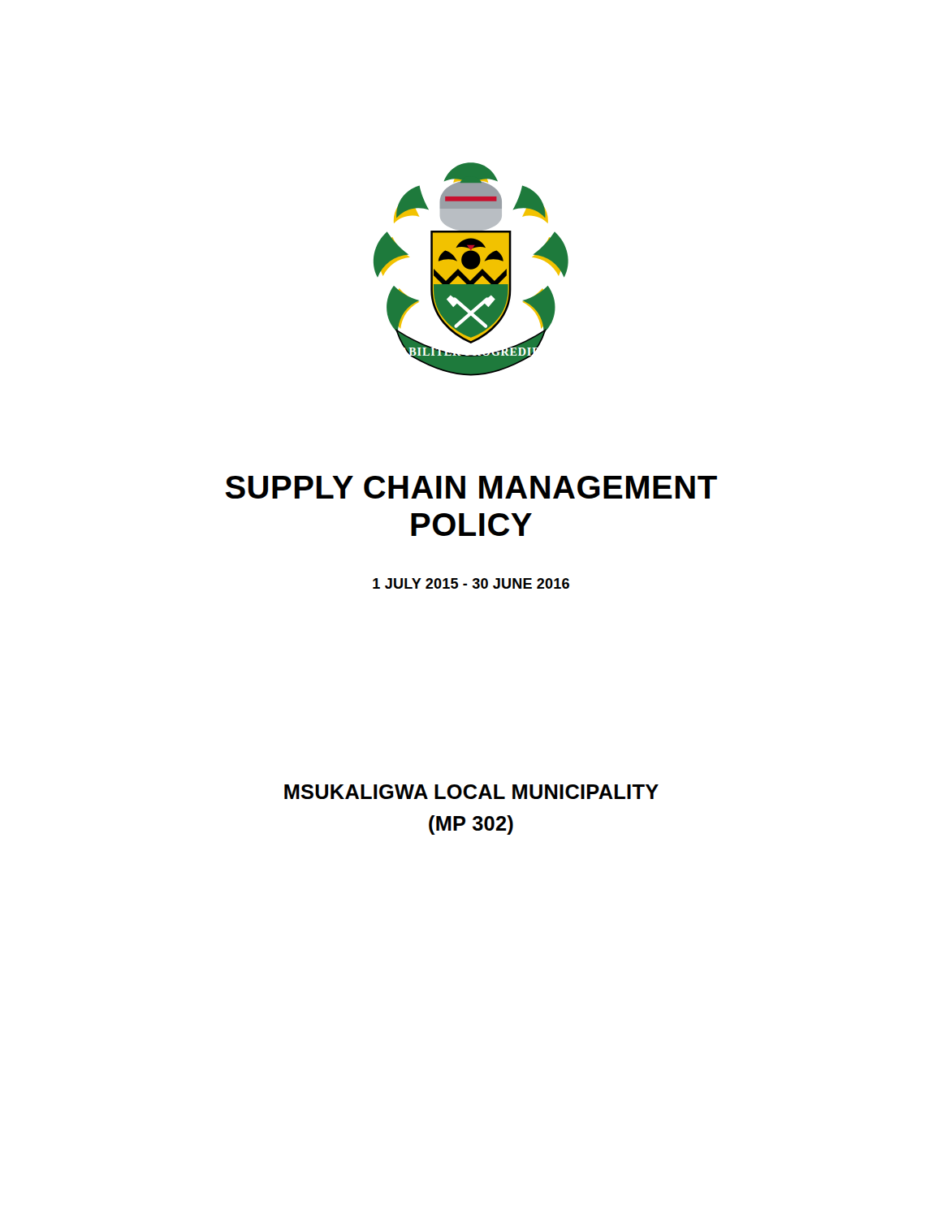STABILITER PROGREDIENS
SUPPLY CHAIN MANAGEMENT POLICY
1 JULY 2015 - 30 JUNE 2016
MSUKALIGWA LOCAL MUNICIPALITY
(MP 302)